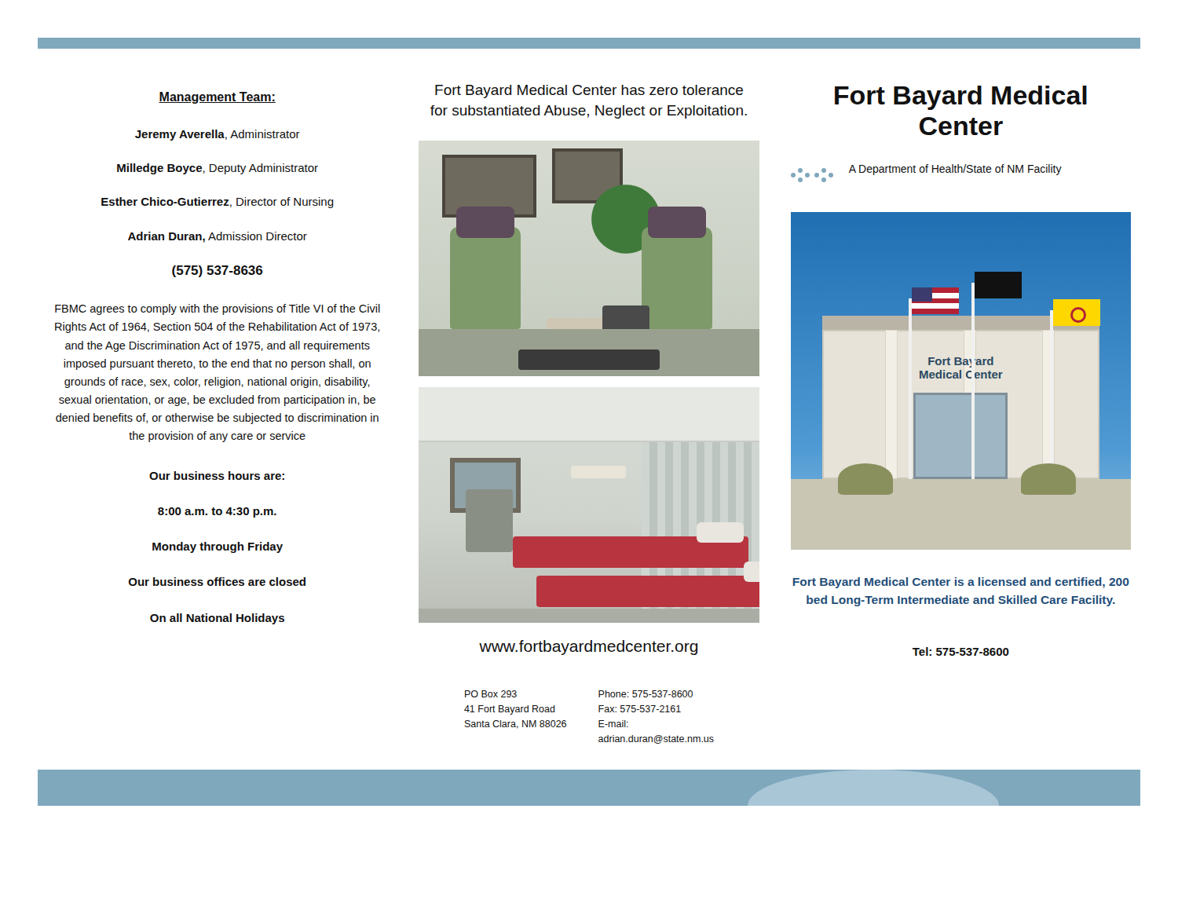Management Team:
Jeremy Averella, Administrator
Milledge Boyce, Deputy Administrator
Esther Chico-Gutierrez, Director of Nursing
Adrian Duran, Admission Director
(575) 537-8636
FBMC agrees to comply with the provisions of Title VI of the Civil Rights Act of 1964, Section 504 of the Rehabilitation Act of 1973, and the Age Discrimination Act of 1975, and all requirements imposed pursuant thereto, to the end that no person shall, on grounds of race, sex, color, religion, national origin, disability, sexual orientation, or age, be excluded from participation in, be denied benefits of, or otherwise be subjected to discrimination in the provision of any care or service
Our business hours are:
8:00 a.m. to 4:30 p.m.
Monday through Friday
Our business offices are closed
On all National Holidays
Fort Bayard Medical Center has zero tolerance for substantiated Abuse, Neglect or Exploitation.
www.fortbayardmedcenter.org
PO Box 293
41 Fort Bayard Road
Santa Clara, NM 88026
Phone: 575-537-8600
Fax: 575-537-2161
E-mail:
adrian.duran@state.nm.us
Fort Bayard Medical
Center
A Department of Health/State of NM Facility
Fort Bayard
Medical Center
Fort Bayard Medical Center is a licensed and certified, 200 bed Long-Term Intermediate and Skilled Care Facility.
Tel: 575-537-8600